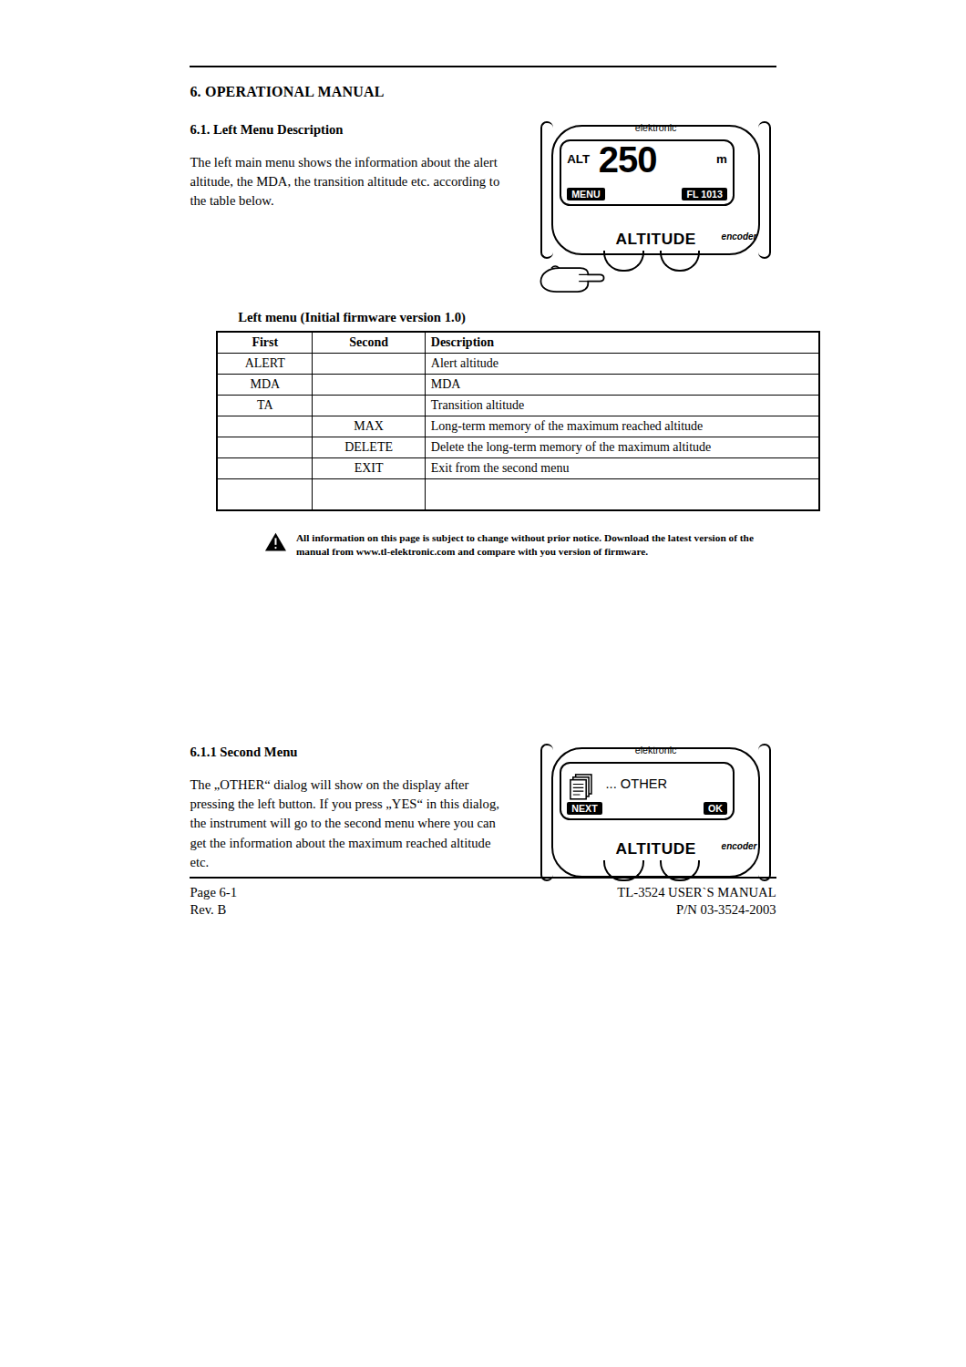6. OPERATIONAL MANUAL
6.1. Left Menu Description
The left main menu shows the information about the alert altitude, the MDA, the transition altitude etc. according to the table below.
elektronic
ALT 250 m MENU FL 1013
ALTITUDE
encoder
Left menu (Initial firmware version 1.0)
| First | Second | Description |
| --- | --- | --- |
| ALERT | | Alert altitude |
| MDA | | MDA |
| TA | | Transition altitude |
| | MAX | Long-term memory of the maximum reached altitude |
| | DELETE | Delete the long-term memory of the maximum altitude |
| | EXIT | Exit from the second menu |
All information on this page is subject to change without prior notice. Download the latest version of the manual from www.tl-elektronic.com and compare with you version of firmware.
6.1.1 Second Menu
The „OTHER“ dialog will show on the display after pressing the left button. If you press „YES“ in this dialog, the instrument will go to the second menu where you can get the information about the maximum reached altitude etc.
elektronic
... OTHER NEXT OK
ALTITUDE
encoder
Page 6-1
Rev. B
TL-3524 USER`S MANUAL
P/N 03-3524-2003